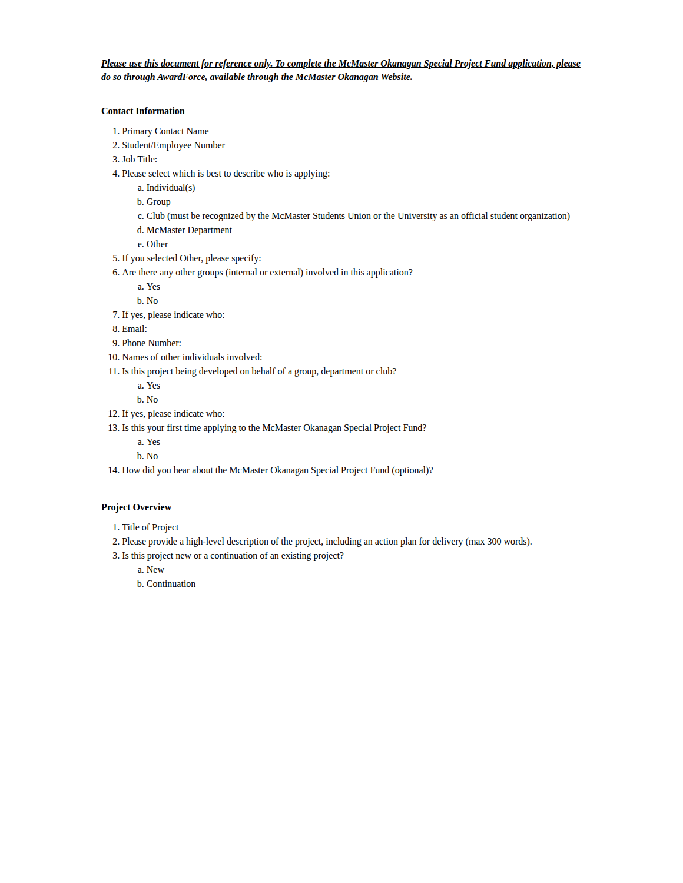Please use this document for reference only. To complete the McMaster Okanagan Special Project Fund application, please do so through AwardForce, available through the McMaster Okanagan Website.
Contact Information
Primary Contact Name
Student/Employee Number
Job Title:
Please select which is best to describe who is applying:
Individual(s)
Group
Club (must be recognized by the McMaster Students Union or the University as an official student organization)
McMaster Department
Other
If you selected Other, please specify:
Are there any other groups (internal or external) involved in this application?
Yes
No
If yes, please indicate who:
Email:
Phone Number:
Names of other individuals involved:
Is this project being developed on behalf of a group, department or club?
Yes
No
If yes, please indicate who:
Is this your first time applying to the McMaster Okanagan Special Project Fund?
Yes
No
How did you hear about the McMaster Okanagan Special Project Fund (optional)?
Project Overview
Title of Project
Please provide a high-level description of the project, including an action plan for delivery (max 300 words).
Is this project new or a continuation of an existing project?
New
Continuation